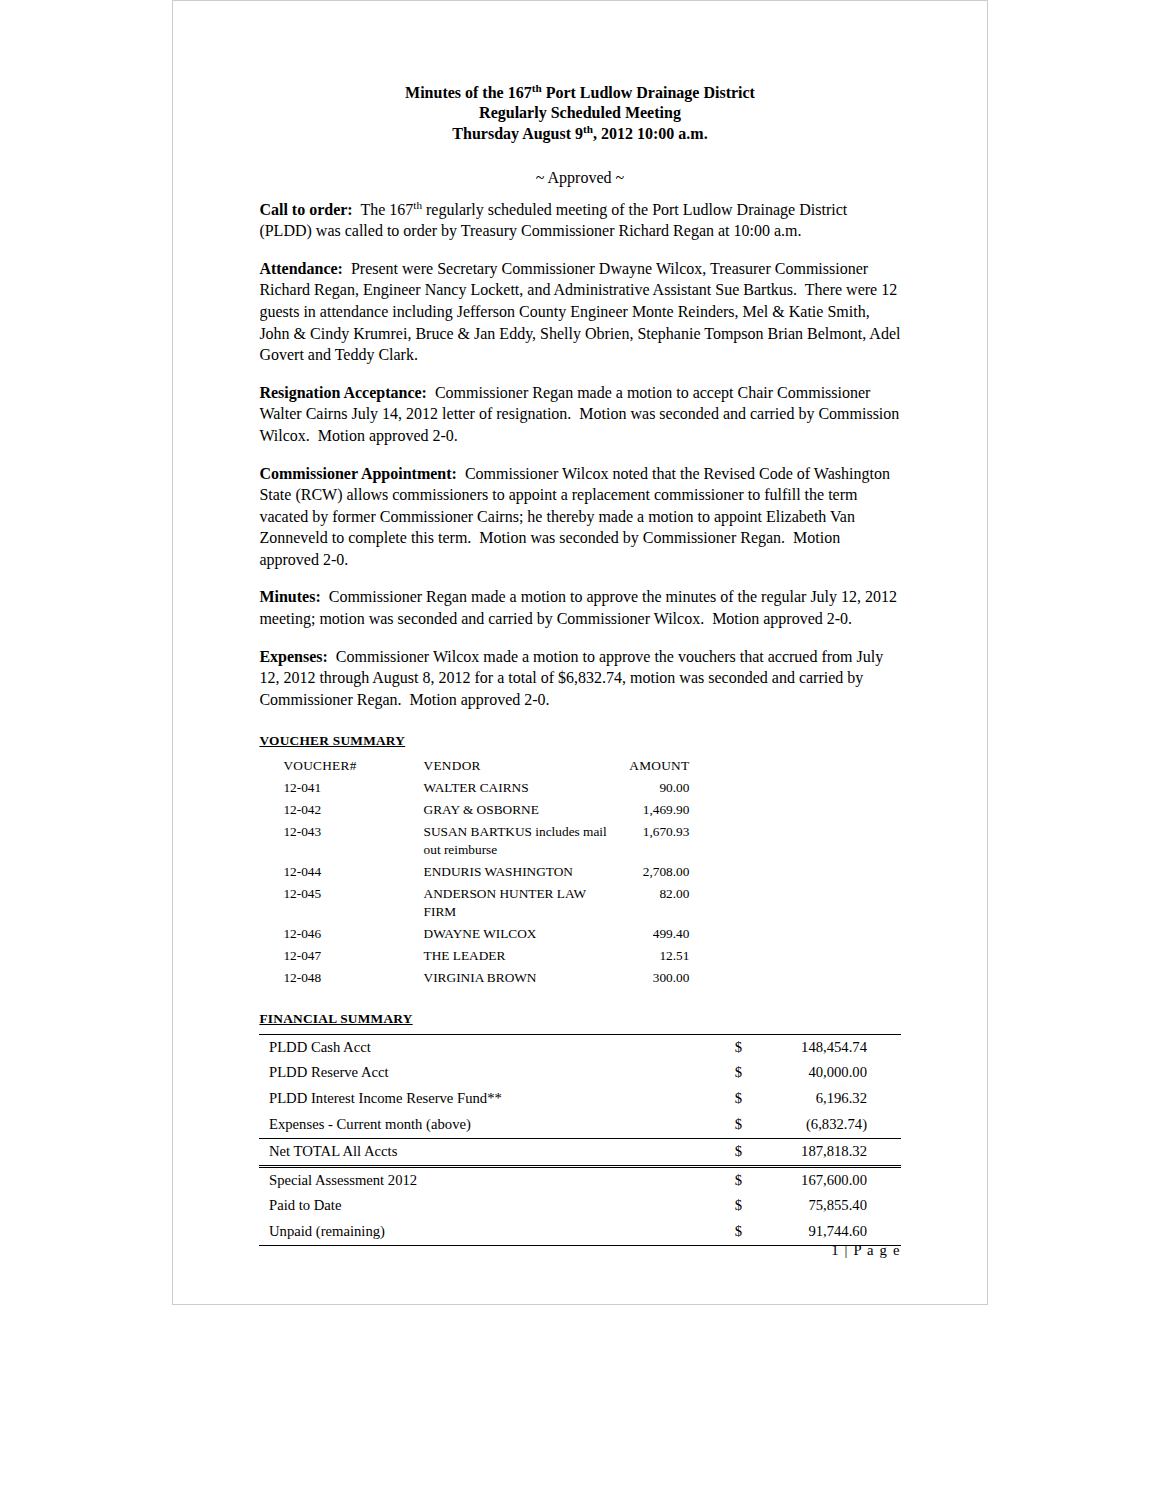Minutes of the 167th Port Ludlow Drainage District
Regularly Scheduled Meeting
Thursday August 9th, 2012 10:00 a.m.
~ Approved ~
Call to order: The 167th regularly scheduled meeting of the Port Ludlow Drainage District (PLDD) was called to order by Treasury Commissioner Richard Regan at 10:00 a.m.
Attendance: Present were Secretary Commissioner Dwayne Wilcox, Treasurer Commissioner Richard Regan, Engineer Nancy Lockett, and Administrative Assistant Sue Bartkus. There were 12 guests in attendance including Jefferson County Engineer Monte Reinders, Mel & Katie Smith, John & Cindy Krumrei, Bruce & Jan Eddy, Shelly Obrien, Stephanie Tompson Brian Belmont, Adel Govert and Teddy Clark.
Resignation Acceptance: Commissioner Regan made a motion to accept Chair Commissioner Walter Cairns July 14, 2012 letter of resignation. Motion was seconded and carried by Commission Wilcox. Motion approved 2-0.
Commissioner Appointment: Commissioner Wilcox noted that the Revised Code of Washington State (RCW) allows commissioners to appoint a replacement commissioner to fulfill the term vacated by former Commissioner Cairns; he thereby made a motion to appoint Elizabeth Van Zonneveld to complete this term. Motion was seconded by Commissioner Regan. Motion approved 2-0.
Minutes: Commissioner Regan made a motion to approve the minutes of the regular July 12, 2012 meeting; motion was seconded and carried by Commissioner Wilcox. Motion approved 2-0.
Expenses: Commissioner Wilcox made a motion to approve the vouchers that accrued from July 12, 2012 through August 8, 2012 for a total of $6,832.74, motion was seconded and carried by Commissioner Regan. Motion approved 2-0.
VOUCHER SUMMARY
| VOUCHER# | VENDOR | AMOUNT |
| --- | --- | --- |
| 12-041 | WALTER CAIRNS | 90.00 |
| 12-042 | GRAY & OSBORNE | 1,469.90 |
| 12-043 | SUSAN BARTKUS includes mail out reimburse | 1,670.93 |
| 12-044 | ENDURIS WASHINGTON | 2,708.00 |
| 12-045 | ANDERSON HUNTER LAW FIRM | 82.00 |
| 12-046 | DWAYNE WILCOX | 499.40 |
| 12-047 | THE LEADER | 12.51 |
| 12-048 | VIRGINIA BROWN | 300.00 |
FINANCIAL SUMMARY
| PLDD Cash Acct | $ | 148,454.74 |
| PLDD Reserve Acct | $ | 40,000.00 |
| PLDD Interest Income Reserve Fund** | $ | 6,196.32 |
| Expenses - Current month (above) | $ | (6,832.74) |
| Net TOTAL All Accts | $ | 187,818.32 |
| Special Assessment 2012 | $ | 167,600.00 |
| Paid to Date | $ | 75,855.40 |
| Unpaid (remaining) | $ | 91,744.60 |
1 | P a g e